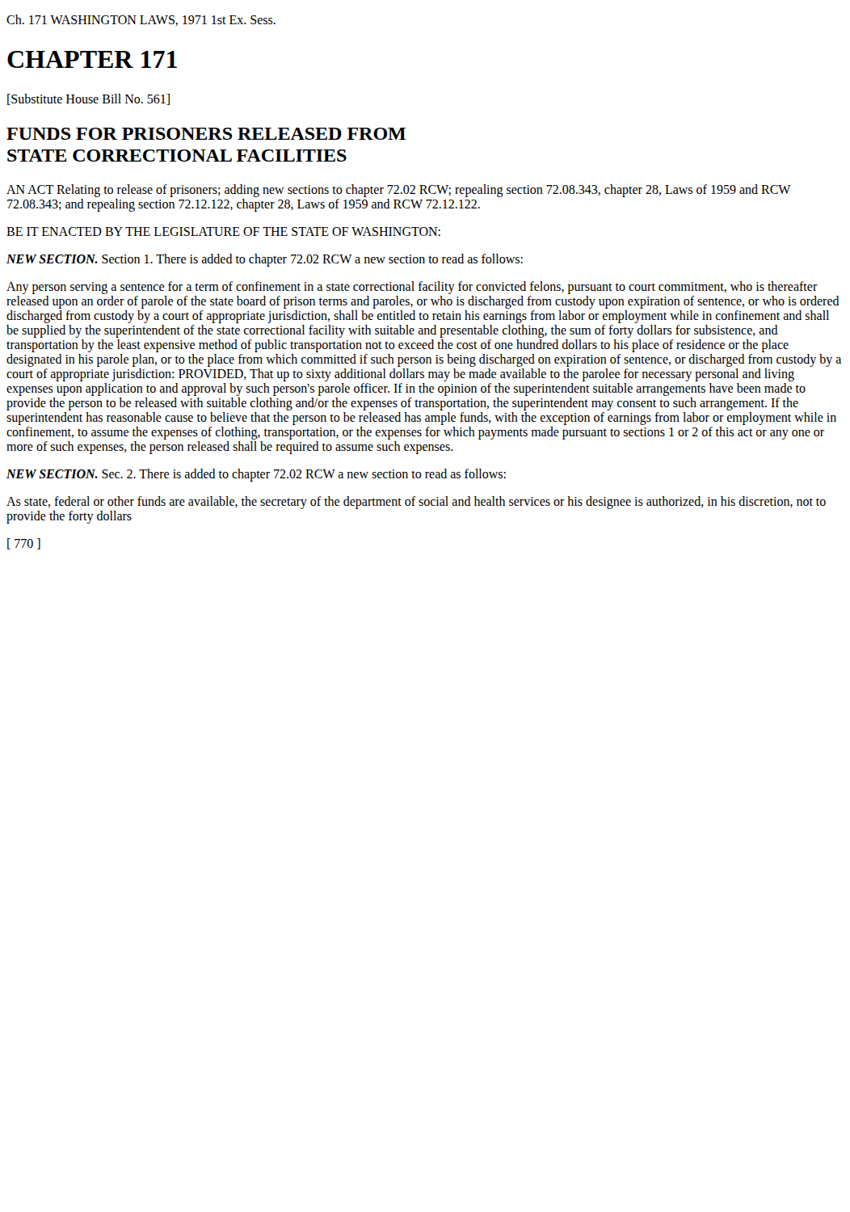Ch. 171 WASHINGTON LAWS, 1971 1st Ex. Sess.
CHAPTER 171
[Substitute House Bill No. 561]
FUNDS FOR PRISONERS RELEASED FROM
STATE CORRECTIONAL FACILITIES
AN ACT Relating to release of prisoners; adding new sections to chapter 72.02 RCW; repealing section 72.08.343, chapter 28, Laws of 1959 and RCW 72.08.343; and repealing section 72.12.122, chapter 28, Laws of 1959 and RCW 72.12.122.
BE IT ENACTED BY THE LEGISLATURE OF THE STATE OF WASHINGTON:
NEW SECTION. Section 1. There is added to chapter 72.02 RCW a new section to read as follows:
Any person serving a sentence for a term of confinement in a state correctional facility for convicted felons, pursuant to court commitment, who is thereafter released upon an order of parole of the state board of prison terms and paroles, or who is discharged from custody upon expiration of sentence, or who is ordered discharged from custody by a court of appropriate jurisdiction, shall be entitled to retain his earnings from labor or employment while in confinement and shall be supplied by the superintendent of the state correctional facility with suitable and presentable clothing, the sum of forty dollars for subsistence, and transportation by the least expensive method of public transportation not to exceed the cost of one hundred dollars to his place of residence or the place designated in his parole plan, or to the place from which committed if such person is being discharged on expiration of sentence, or discharged from custody by a court of appropriate jurisdiction: PROVIDED, That up to sixty additional dollars may be made available to the parolee for necessary personal and living expenses upon application to and approval by such person's parole officer. If in the opinion of the superintendent suitable arrangements have been made to provide the person to be released with suitable clothing and/or the expenses of transportation, the superintendent may consent to such arrangement. If the superintendent has reasonable cause to believe that the person to be released has ample funds, with the exception of earnings from labor or employment while in confinement, to assume the expenses of clothing, transportation, or the expenses for which payments made pursuant to sections 1 or 2 of this act or any one or more of such expenses, the person released shall be required to assume such expenses.
NEW SECTION. Sec. 2. There is added to chapter 72.02 RCW a new section to read as follows:
As state, federal or other funds are available, the secretary of the department of social and health services or his designee is authorized, in his discretion, not to provide the forty dollars
[ 770 ]